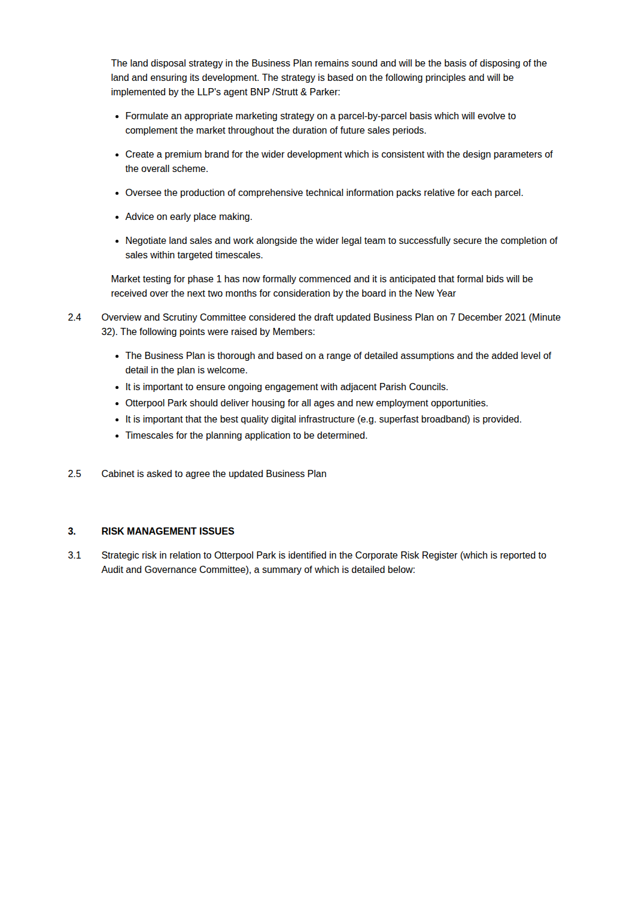The land disposal strategy in the Business Plan remains sound and will be the basis of disposing of the land and ensuring its development. The strategy is based on the following principles and will be implemented by the LLP's agent BNP /Strutt & Parker:
Formulate an appropriate marketing strategy on a parcel-by-parcel basis which will evolve to complement the market throughout the duration of future sales periods.
Create a premium brand for the wider development which is consistent with the design parameters of the overall scheme.
Oversee the production of comprehensive technical information packs relative for each parcel.
Advice on early place making.
Negotiate land sales and work alongside the wider legal team to successfully secure the completion of sales within targeted timescales.
Market testing for phase 1 has now formally commenced and it is anticipated that formal bids will be received over the next two months for consideration by the board in the New Year
2.4
Overview and Scrutiny Committee considered the draft updated Business Plan on 7 December 2021 (Minute 32). The following points were raised by Members:
The Business Plan is thorough and based on a range of detailed assumptions and the added level of detail in the plan is welcome.
It is important to ensure ongoing engagement with adjacent Parish Councils.
Otterpool Park should deliver housing for all ages and new employment opportunities.
It is important that the best quality digital infrastructure (e.g. superfast broadband) is provided.
Timescales for the planning application to be determined.
2.5
Cabinet is asked to agree the updated Business Plan
3. RISK MANAGEMENT ISSUES
3.1
Strategic risk in relation to Otterpool Park is identified in the Corporate Risk Register (which is reported to Audit and Governance Committee), a summary of which is detailed below: